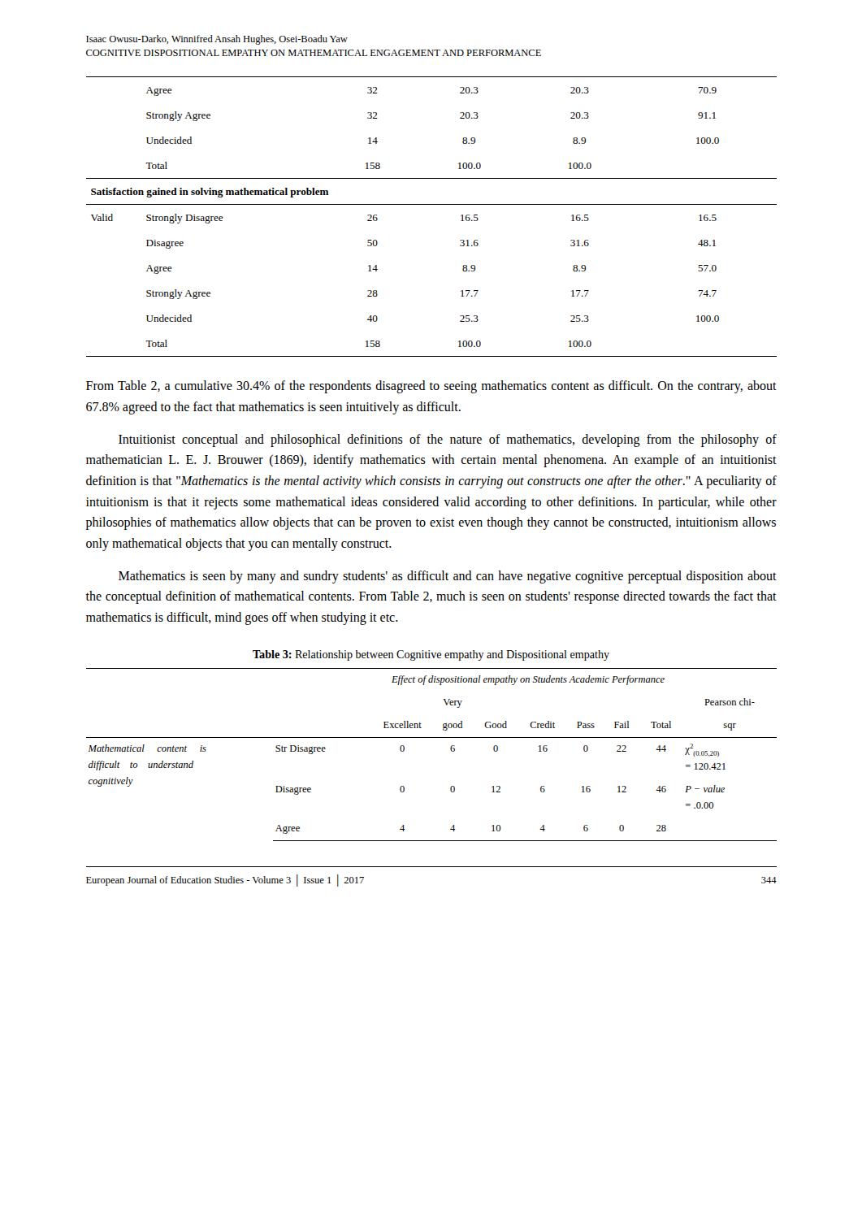Isaac Owusu-Darko, Winnifred Ansah Hughes, Osei-Boadu Yaw
COGNITIVE DISPOSITIONAL EMPATHY ON MATHEMATICAL ENGAGEMENT AND PERFORMANCE
| | Agree | 32 | 20.3 | 20.3 | 70.9 |
| | Strongly Agree | 32 | 20.3 | 20.3 | 91.1 |
| | Undecided | 14 | 8.9 | 8.9 | 100.0 |
| | Total | 158 | 100.0 | 100.0 | |
| Satisfaction gained in solving mathematical problem |
| Valid | Strongly Disagree | 26 | 16.5 | 16.5 | 16.5 |
| | Disagree | 50 | 31.6 | 31.6 | 48.1 |
| | Agree | 14 | 8.9 | 8.9 | 57.0 |
| | Strongly Agree | 28 | 17.7 | 17.7 | 74.7 |
| | Undecided | 40 | 25.3 | 25.3 | 100.0 |
| | Total | 158 | 100.0 | 100.0 | |
From Table 2, a cumulative 30.4% of the respondents disagreed to seeing mathematics content as difficult. On the contrary, about 67.8% agreed to the fact that mathematics is seen intuitively as difficult.
Intuitionist conceptual and philosophical definitions of the nature of mathematics, developing from the philosophy of mathematician L. E. J. Brouwer (1869), identify mathematics with certain mental phenomena. An example of an intuitionist definition is that "Mathematics is the mental activity which consists in carrying out constructs one after the other." A peculiarity of intuitionism is that it rejects some mathematical ideas considered valid according to other definitions. In particular, while other philosophies of mathematics allow objects that can be proven to exist even though they cannot be constructed, intuitionism allows only mathematical objects that you can mentally construct.
Mathematics is seen by many and sundry students' as difficult and can have negative cognitive perceptual disposition about the conceptual definition of mathematical contents. From Table 2, much is seen on students' response directed towards the fact that mathematics is difficult, mind goes off when studying it etc.
Table 3: Relationship between Cognitive empathy and Dispositional empathy
| | | Effect of dispositional empathy on Students Academic Performance | |
| | | | Very | | | | | | Pearson chi- |
| | | Excellent | good | Good | Credit | Pass | Fail | Total | sqr |
| Mathematical content is difficult to understand cognitively | Str Disagree | 0 | 6 | 0 | 16 | 0 | 22 | 44 | χ 2 (0.05,20) = 120.421 |
| Disagree | 0 | 0 | 12 | 6 | 16 | 12 | 46 | P − value = .0.00 |
| Agree | 4 | 4 | 10 | 4 | 6 | 0 | 28 | |
European Journal of Education Studies - Volume 3 │ Issue 1 │ 2017 344